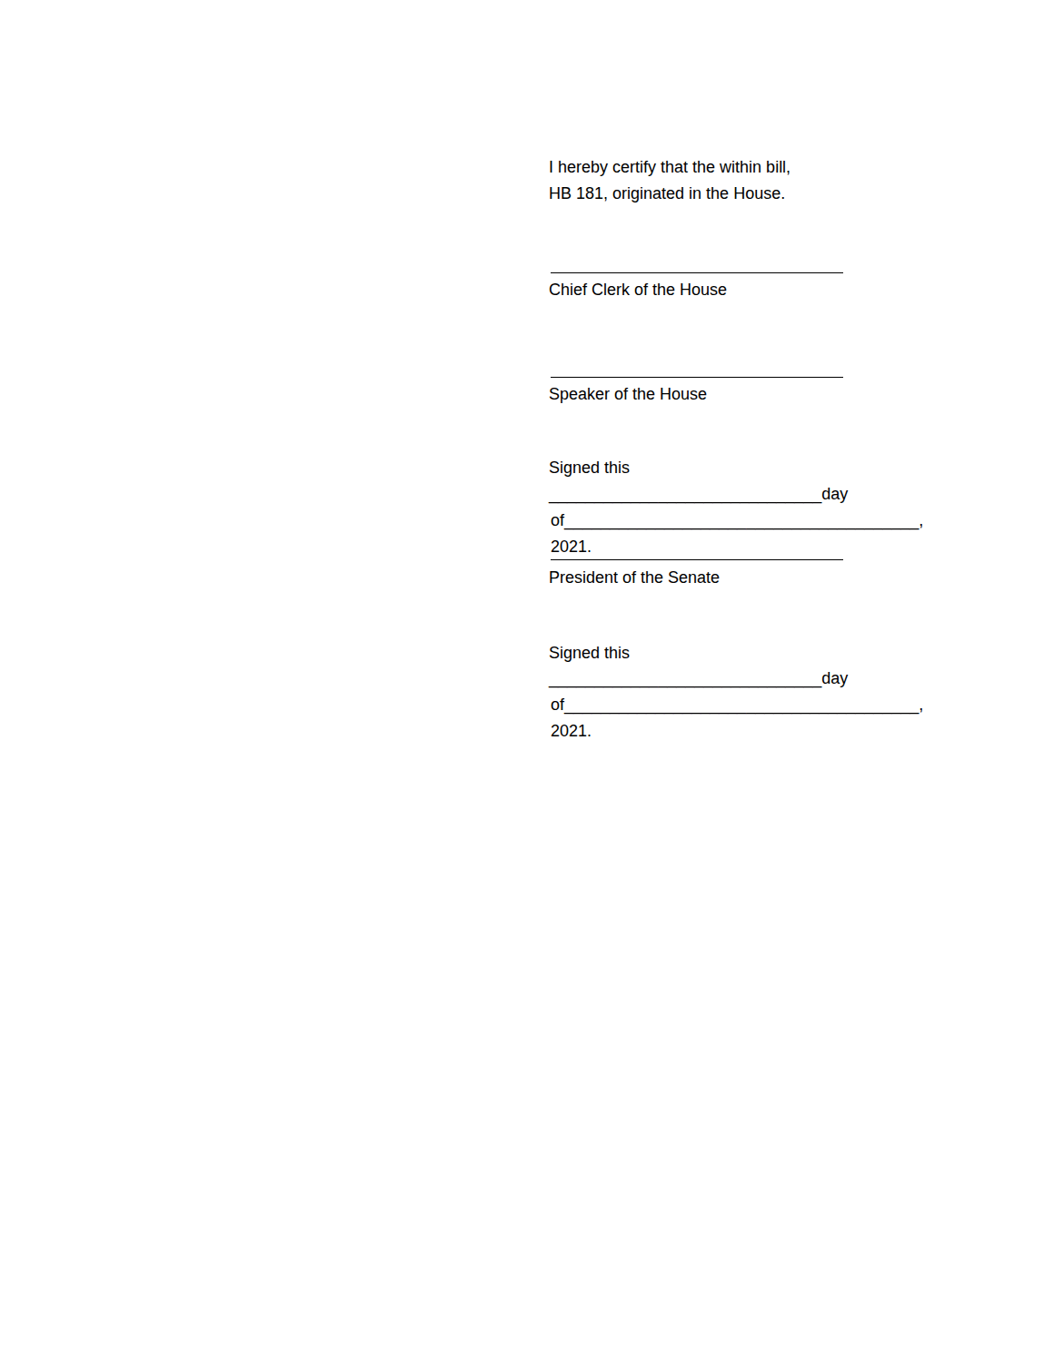I hereby certify that the within bill,
HB 181, originated in the House.
Chief Clerk of the House
Speaker of the House
Signed this ______________________________day
of_______________________________________, 2021.
President of the Senate
Signed this ______________________________day
of_______________________________________, 2021.